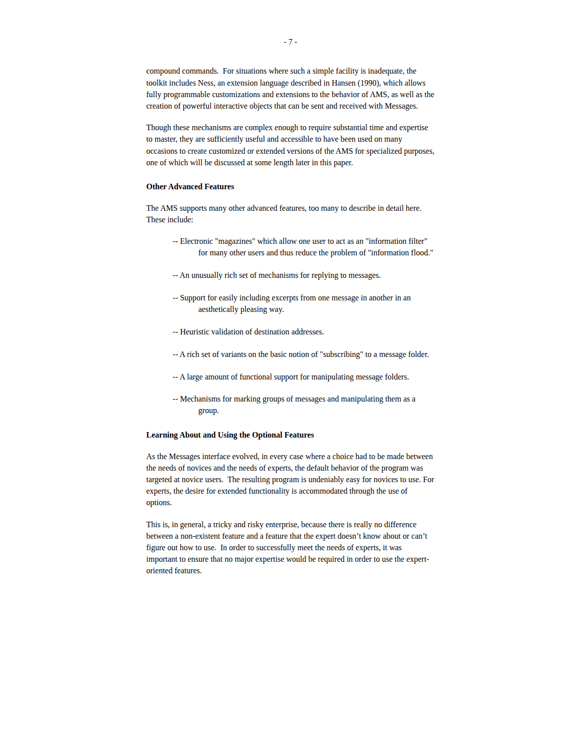- 7 -
compound commands. For situations where such a simple facility is inadequate, the toolkit includes Ness, an extension language described in Hansen (1990), which allows fully programmable customizations and extensions to the behavior of AMS, as well as the creation of powerful interactive objects that can be sent and received with Messages.
Though these mechanisms are complex enough to require substantial time and expertise to master, they are sufficiently useful and accessible to have been used on many occasions to create customized or extended versions of the AMS for specialized purposes, one of which will be discussed at some length later in this paper.
Other Advanced Features
The AMS supports many other advanced features, too many to describe in detail here. These include:
-- Electronic "magazines" which allow one user to act as an "information filter"for many other users and thus reduce the problem of "information flood."
-- An unusually rich set of mechanisms for replying to messages.
-- Support for easily including excerpts from one message in another in anaesthetically pleasing way.
-- Heuristic validation of destination addresses.
-- A rich set of variants on the basic notion of "subscribing" to a message folder.
-- A large amount of functional support for manipulating message folders.
-- Mechanisms for marking groups of messages and manipulating them as agroup.
Learning About and Using the Optional Features
As the Messages interface evolved, in every case where a choice had to be made between the needs of novices and the needs of experts, the default behavior of the program was targeted at novice users. The resulting program is undeniably easy for novices to use. For experts, the desire for extended functionality is accommodated through the use of options.
This is, in general, a tricky and risky enterprise, because there is really no difference between a non-existent feature and a feature that the expert doesn’t know about or can’t figure out how to use. In order to successfully meet the needs of experts, it was important to ensure that no major expertise would be required in order to use the expert-oriented features.